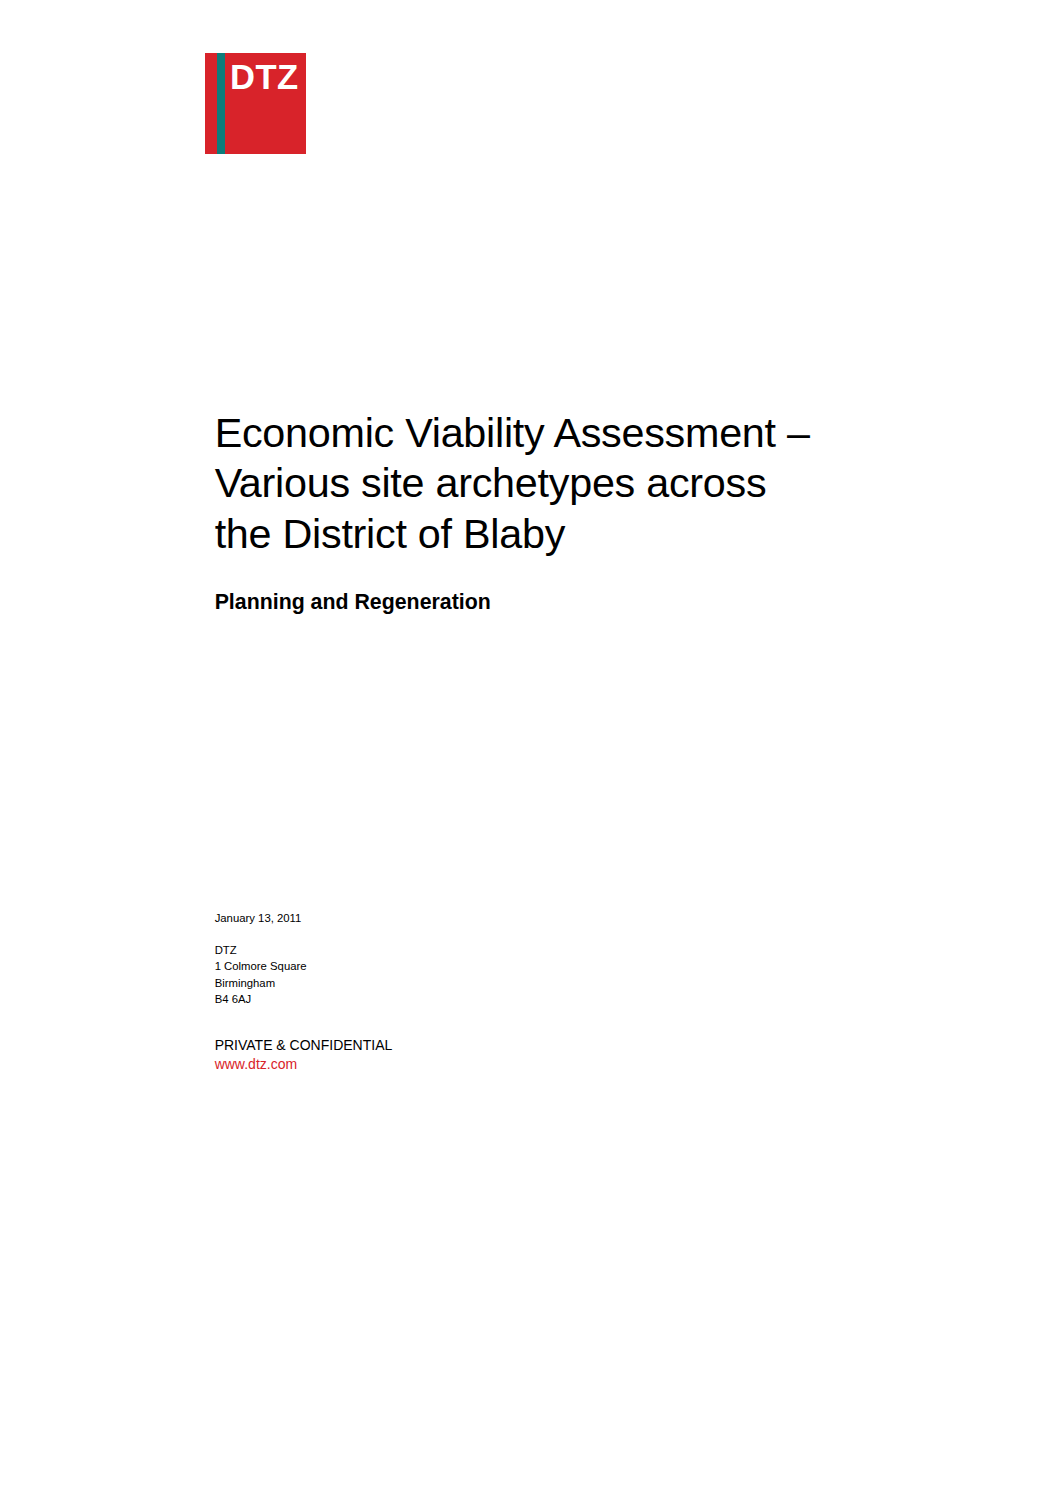DTZ
Economic Viability Assessment –
Various site archetypes across
the District of Blaby
Planning and Regeneration
January 13, 2011
DTZ
1 Colmore Square
Birmingham
B4 6AJ
PRIVATE & CONFIDENTIAL
www.dtz.com